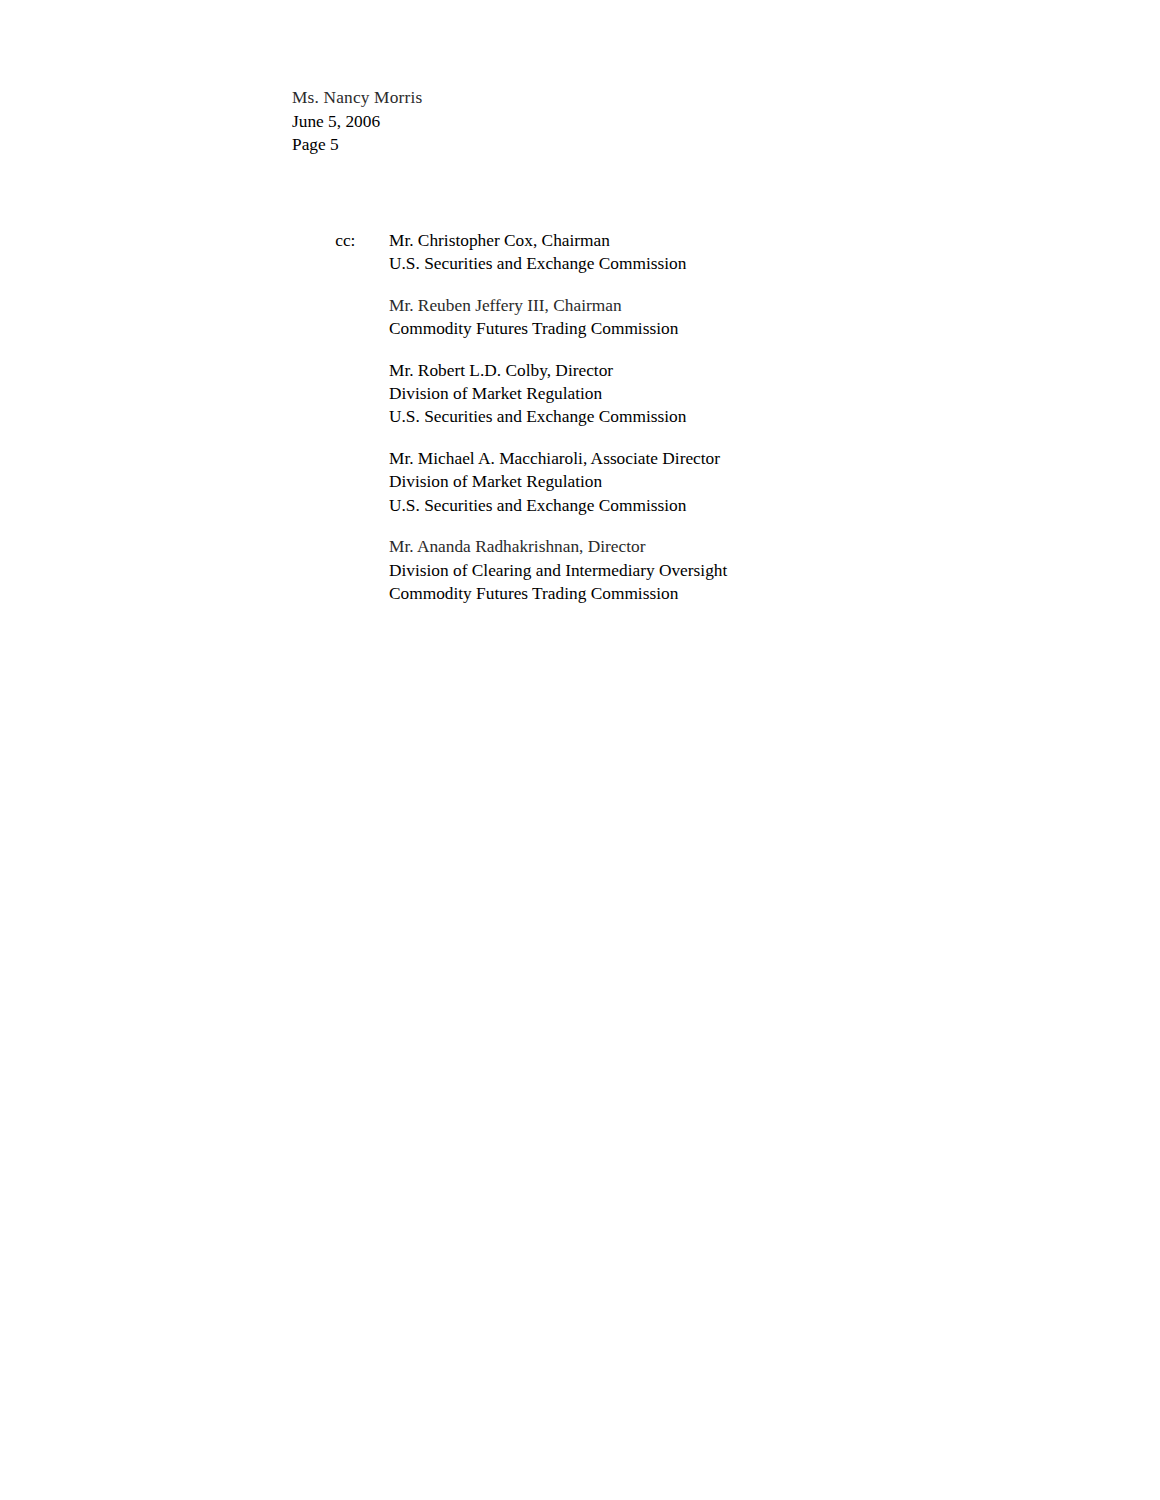Ms. Nancy Morris
June 5, 2006
Page 5
cc:
Mr. Christopher Cox, Chairman
U.S. Securities and Exchange Commission
Mr. Reuben Jeffery III, Chairman
Commodity Futures Trading Commission
Mr. Robert L.D. Colby, Director
Division of Market Regulation
U.S. Securities and Exchange Commission
Mr. Michael A. Macchiaroli, Associate Director
Division of Market Regulation
U.S. Securities and Exchange Commission
Mr. Ananda Radhakrishnan, Director
Division of Clearing and Intermediary Oversight
Commodity Futures Trading Commission